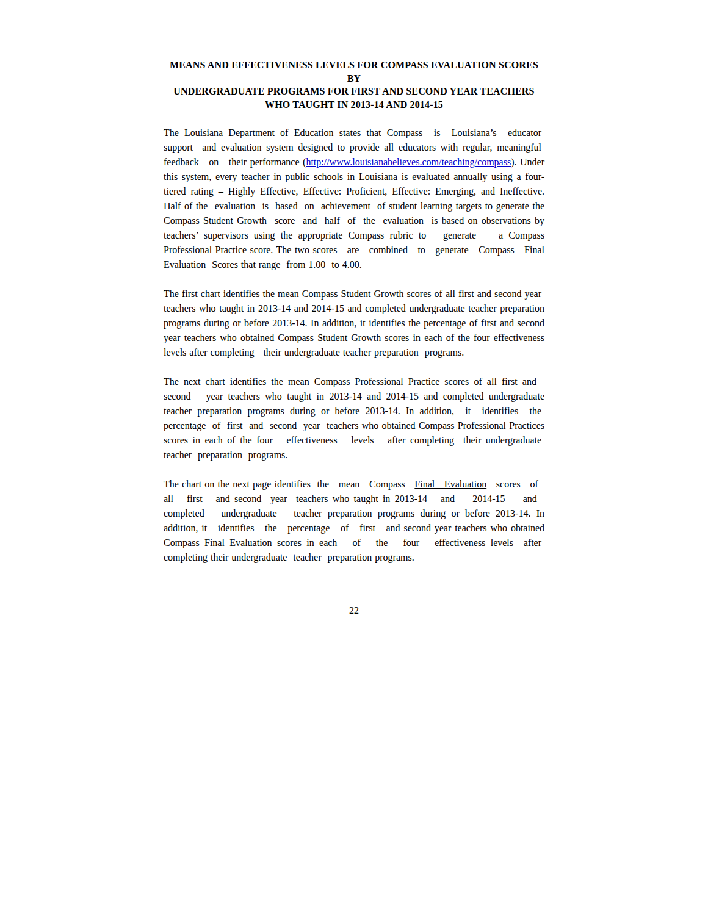Means and Effectiveness Levels for Compass Evaluation Scores by
Undergraduate Programs for First and Second Year Teachers
Who Taught in 2013-14 and 2014-15
The Louisiana Department of Education states that Compass is Louisiana’s educator support and evaluation system designed to provide all educators with regular, meaningful feedback on their performance (http://www.louisianabelieves.com/teaching/compass). Under this system, every teacher in public schools in Louisiana is evaluated annually using a four-tiered rating – Highly Effective, Effective: Proficient, Effective: Emerging, and Ineffective. Half of the evaluation is based on achievement of student learning targets to generate the Compass Student Growth score and half of the evaluation is based on observations by teachers’ supervisors using the appropriate Compass rubric to generate a Compass Professional Practice score. The two scores are combined to generate Compass Final Evaluation Scores that range from 1.00 to 4.00.
The first chart identifies the mean Compass Student Growth scores of all first and second year teachers who taught in 2013-14 and 2014-15 and completed undergraduate teacher preparation programs during or before 2013-14. In addition, it identifies the percentage of first and second year teachers who obtained Compass Student Growth scores in each of the four effectiveness levels after completing their undergraduate teacher preparation programs.
The next chart identifies the mean Compass Professional Practice scores of all first and second year teachers who taught in 2013-14 and 2014-15 and completed undergraduate teacher preparation programs during or before 2013-14. In addition, it identifies the percentage of first and second year teachers who obtained Compass Professional Practices scores in each of the four effectiveness levels after completing their undergraduate teacher preparation programs.
The chart on the next page identifies the mean Compass Final Evaluation scores of all first and second year teachers who taught in 2013-14 and 2014-15 and completed undergraduate teacher preparation programs during or before 2013-14. In addition, it identifies the percentage of first and second year teachers who obtained Compass Final Evaluation scores in each of the four effectiveness levels after completing their undergraduate teacher preparation programs.
22